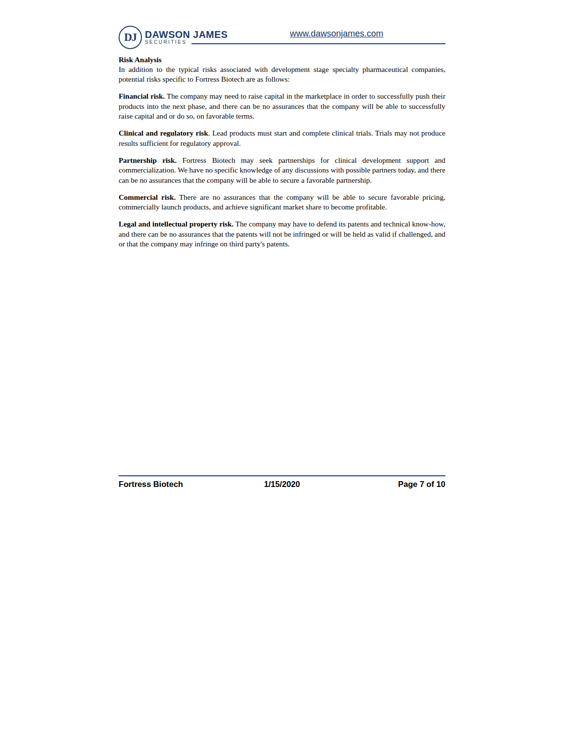DJ
DAWSON JAMES
SECURITIES
www.dawsonjames.com
Risk Analysis
In addition to the typical risks associated with development stage specialty pharmaceutical companies, potential risks specific to Fortress Biotech are as follows:
Financial risk. The company may need to raise capital in the marketplace in order to successfully push their products into the next phase, and there can be no assurances that the company will be able to successfully raise capital and or do so, on favorable terms.
Clinical and regulatory risk. Lead products must start and complete clinical trials. Trials may not produce results sufficient for regulatory approval.
Partnership risk. Fortress Biotech may seek partnerships for clinical development support and commercialization. We have no specific knowledge of any discussions with possible partners today, and there can be no assurances that the company will be able to secure a favorable partnership.
Commercial risk. There are no assurances that the company will be able to secure favorable pricing, commercially launch products, and achieve significant market share to become profitable.
Legal and intellectual property risk. The company may have to defend its patents and technical know-how, and there can be no assurances that the patents will not be infringed or will be held as valid if challenged, and or that the company may infringe on third party's patents.
Fortress Biotech
1/15/2020
Page 7 of 10